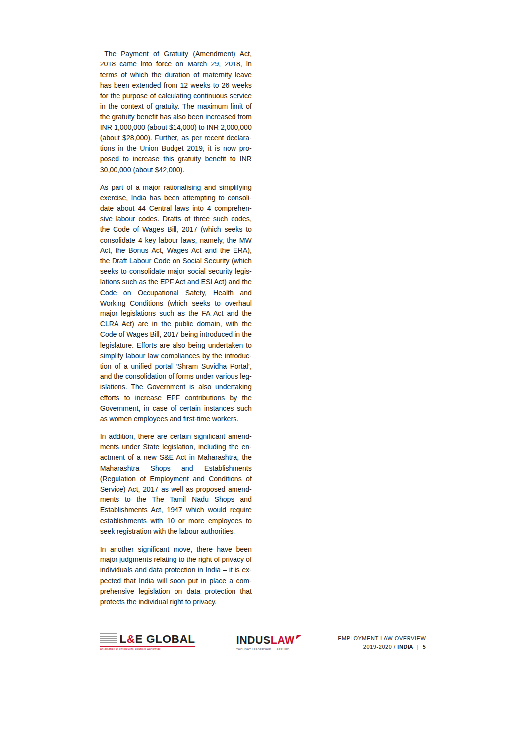The Payment of Gratuity (Amendment) Act, 2018 came into force on March 29, 2018, in terms of which the duration of maternity leave has been extended from 12 weeks to 26 weeks for the purpose of calculating continuous service in the context of gratuity. The maximum limit of the gratuity benefit has also been increased from INR 1,000,000 (about $14,000) to INR 2,000,000 (about $28,000). Further, as per recent declarations in the Union Budget 2019, it is now proposed to increase this gratuity benefit to INR 30,00,000 (about $42,000).
As part of a major rationalising and simplifying exercise, India has been attempting to consolidate about 44 Central laws into 4 comprehensive labour codes. Drafts of three such codes, the Code of Wages Bill, 2017 (which seeks to consolidate 4 key labour laws, namely, the MW Act, the Bonus Act, Wages Act and the ERA), the Draft Labour Code on Social Security (which seeks to consolidate major social security legislations such as the EPF Act and ESI Act) and the Code on Occupational Safety, Health and Working Conditions (which seeks to overhaul major legislations such as the FA Act and the CLRA Act) are in the public domain, with the Code of Wages Bill, 2017 being introduced in the legislature. Efforts are also being undertaken to simplify labour law compliances by the introduction of a unified portal ‘Shram Suvidha Portal’, and the consolidation of forms under various legislations. The Government is also undertaking efforts to increase EPF contributions by the Government, in case of certain instances such as women employees and first-time workers.
In addition, there are certain significant amendments under State legislation, including the enactment of a new S&E Act in Maharashtra, the Maharashtra Shops and Establishments (Regulation of Employment and Conditions of Service) Act, 2017 as well as proposed amendments to the The Tamil Nadu Shops and Establishments Act, 1947 which would require establishments with 10 or more employees to seek registration with the labour authorities.
In another significant move, there have been major judgments relating to the right of privacy of individuals and data protection in India – it is expected that India will soon put in place a comprehensive legislation on data protection that protects the individual right to privacy.
L&E GLOBAL an alliance of employers’ counsel worldwide
INDUSLAW THOUGHT LEADERSHIP ... APPLIED
EMPLOYMENT LAW OVERVIEW
2019-2020 / INDIA|5